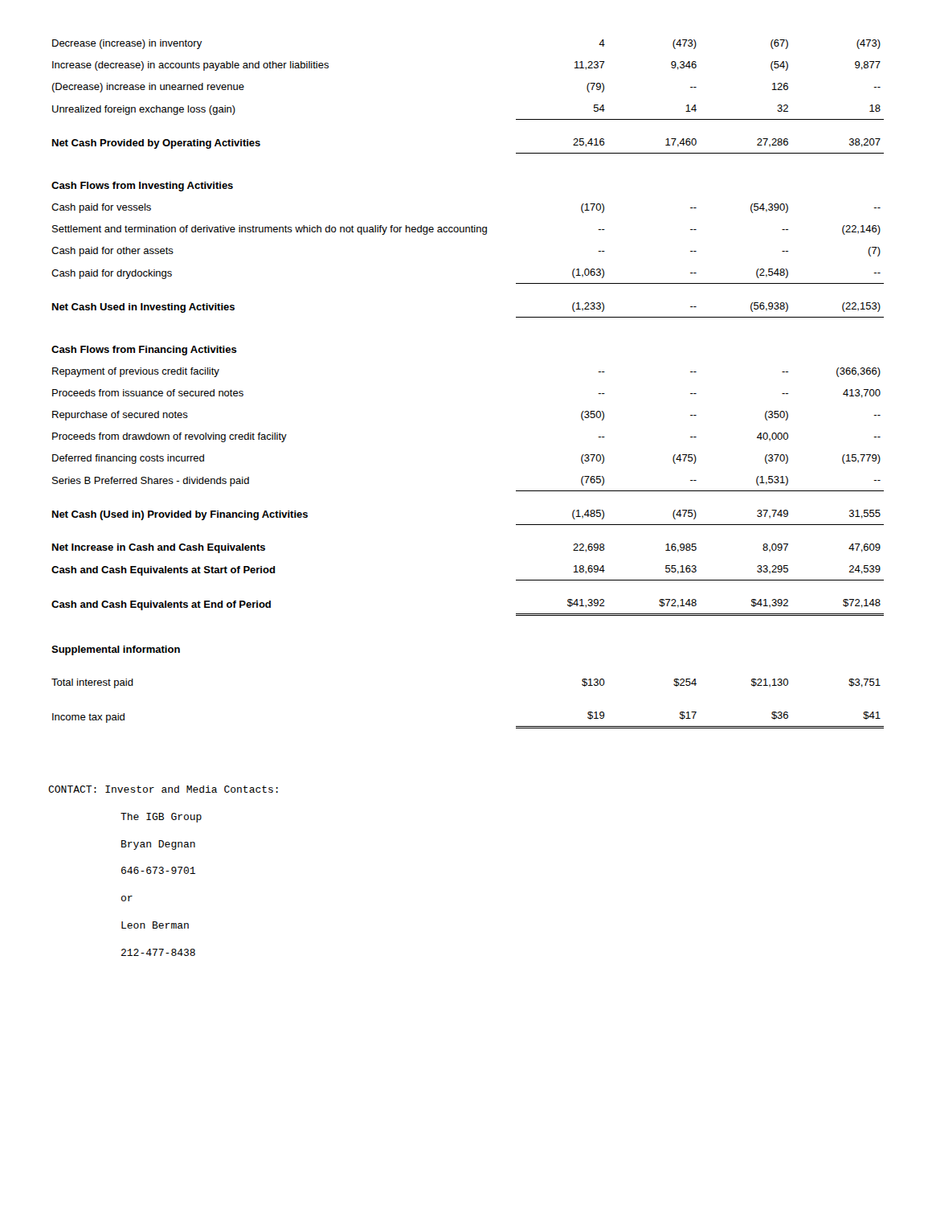| Decrease (increase) in inventory | 4 | (473) | (67) | (473) |
| Increase (decrease) in accounts payable and other liabilities | 11,237 | 9,346 | (54) | 9,877 |
| (Decrease) increase in unearned revenue | (79) | -- | 126 | -- |
| Unrealized foreign exchange loss (gain) | 54 | 14 | 32 | 18 |
| Net Cash Provided by Operating Activities | 25,416 | 17,460 | 27,286 | 38,207 |
| Cash Flows from Investing Activities | | | | |
| Cash paid for vessels | (170) | -- | (54,390) | -- |
| Settlement and termination of derivative instruments which do not qualify for hedge accounting | -- | -- | -- | (22,146) |
| Cash paid for other assets | -- | -- | -- | (7) |
| Cash paid for drydockings | (1,063) | -- | (2,548) | -- |
| Net Cash Used in Investing Activities | (1,233) | -- | (56,938) | (22,153) |
| Cash Flows from Financing Activities | | | | |
| Repayment of previous credit facility | -- | -- | -- | (366,366) |
| Proceeds from issuance of secured notes | -- | -- | -- | 413,700 |
| Repurchase of secured notes | (350) | -- | (350) | -- |
| Proceeds from drawdown of revolving credit facility | -- | -- | 40,000 | -- |
| Deferred financing costs incurred | (370) | (475) | (370) | (15,779) |
| Series B Preferred Shares - dividends paid | (765) | -- | (1,531) | -- |
| Net Cash (Used in) Provided by Financing Activities | (1,485) | (475) | 37,749 | 31,555 |
| Net Increase in Cash and Cash Equivalents | 22,698 | 16,985 | 8,097 | 47,609 |
| Cash and Cash Equivalents at Start of Period | 18,694 | 55,163 | 33,295 | 24,539 |
| Cash and Cash Equivalents at End of Period | $41,392 | $72,148 | $41,392 | $72,148 |
| Supplemental information | | | | |
| Total interest paid | $130 | $254 | $21,130 | $3,751 |
| Income tax paid | $19 | $17 | $36 | $41 |
CONTACT: Investor and Media Contacts:
The IGB Group
Bryan Degnan
646-673-9701
or
Leon Berman
212-477-8438